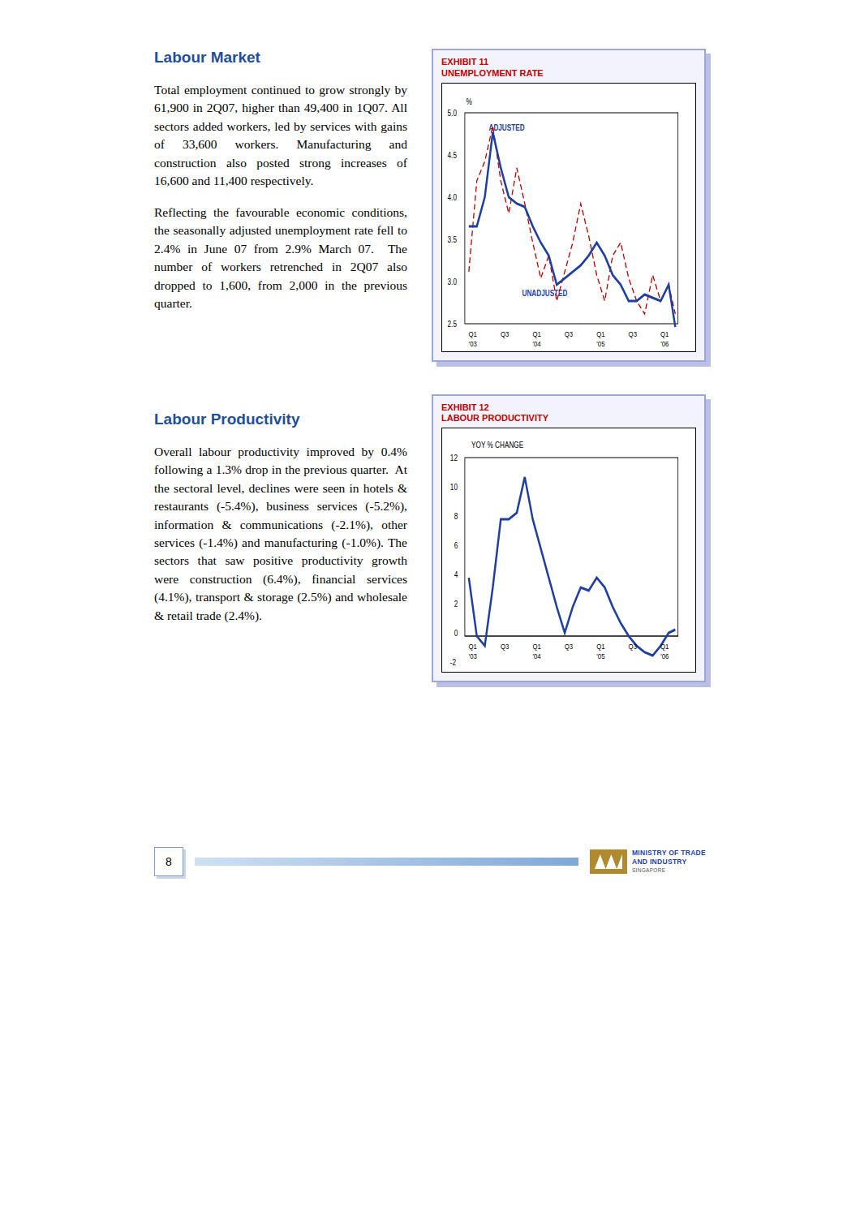Labour Market
Total employment continued to grow strongly by 61,900 in 2Q07, higher than 49,400 in 1Q07. All sectors added workers, led by services with gains of 33,600 workers. Manufacturing and construction also posted strong increases of 16,600 and 11,400 respectively.
Reflecting the favourable economic conditions, the seasonally adjusted unemployment rate fell to 2.4% in June 07 from 2.9% March 07. The number of workers retrenched in 2Q07 also dropped to 1,600, from 2,000 in the previous quarter.
Labour Productivity
Overall labour productivity improved by 0.4% following a 1.3% drop in the previous quarter. At the sectoral level, declines were seen in hotels & restaurants (-5.4%), business services (-5.2%), information & communications (-2.1%), other services (-1.4%) and manufacturing (-1.0%). The sectors that saw positive productivity growth were construction (6.4%), financial services (4.1%), transport & storage (2.5%) and wholesale & retail trade (2.4%).
EXHIBIT 11
UNEMPLOYMENT RATE
% 5.0 4.5 4.0 3.5 3.0 2.5 2.0 ADJUSTED UNADJUSTED Q1 '03 Q3 Q1 '04 Q3 Q1 '05 Q3 Q1 '06
EXHIBIT 12
LABOUR PRODUCTIVITY
YOY % CHANGE 12 10 8 6 4 2 0 -2 Q1 '03 Q3 Q1 '04 Q3 Q1 '05 Q3 Q1 '06
8
MINISTRY OF TRADE
AND INDUSTRY
SINGAPORE